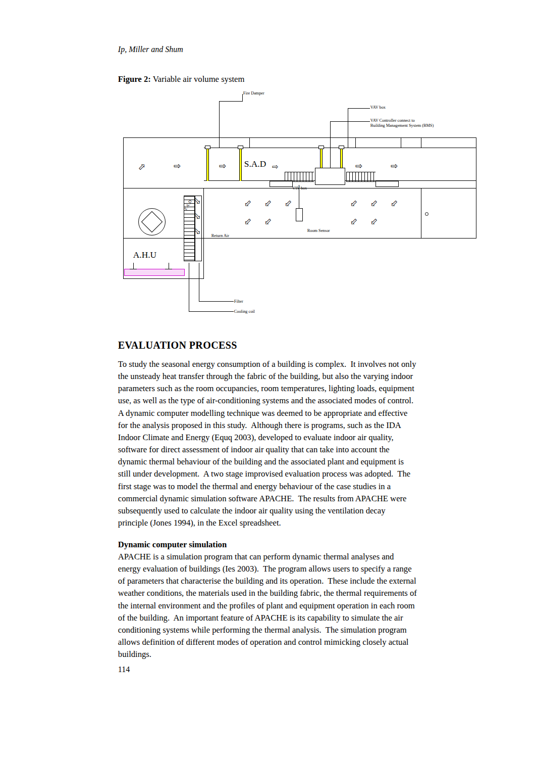Ip, Miller and Shum
Figure 2: Variable air volume system
Fire Damper VAV box VAV Controller connect to Building Management System (BMS) VAV box Return Air Room Sensor Filter Cooling coil F.A.D S.A.D ⇨ A.H.U
⇨ ⇨ ⇨ ⇨ ⇨ ⇨ ⇨ ⇨ ⇨ ⇨ ⇨ ⇨ ⇨ ⇨ ⇨ ⇨ ⇨ ⇨
EVALUATION PROCESS
To study the seasonal energy consumption of a building is complex. It involves not only the unsteady heat transfer through the fabric of the building, but also the varying indoor parameters such as the room occupancies, room temperatures, lighting loads, equipment use, as well as the type of air-conditioning systems and the associated modes of control. A dynamic computer modelling technique was deemed to be appropriate and effective for the analysis proposed in this study. Although there is programs, such as the IDA Indoor Climate and Energy (Equq 2003), developed to evaluate indoor air quality, software for direct assessment of indoor air quality that can take into account the dynamic thermal behaviour of the building and the associated plant and equipment is still under development. A two stage improvised evaluation process was adopted. The first stage was to model the thermal and energy behaviour of the case studies in a commercial dynamic simulation software APACHE. The results from APACHE were subsequently used to calculate the indoor air quality using the ventilation decay principle (Jones 1994), in the Excel spreadsheet.
Dynamic computer simulation
APACHE is a simulation program that can perform dynamic thermal analyses and energy evaluation of buildings (Ies 2003). The program allows users to specify a range of parameters that characterise the building and its operation. These include the external weather conditions, the materials used in the building fabric, the thermal requirements of the internal environment and the profiles of plant and equipment operation in each room of the building. An important feature of APACHE is its capability to simulate the air conditioning systems while performing the thermal analysis. The simulation program allows definition of different modes of operation and control mimicking closely actual buildings.
114